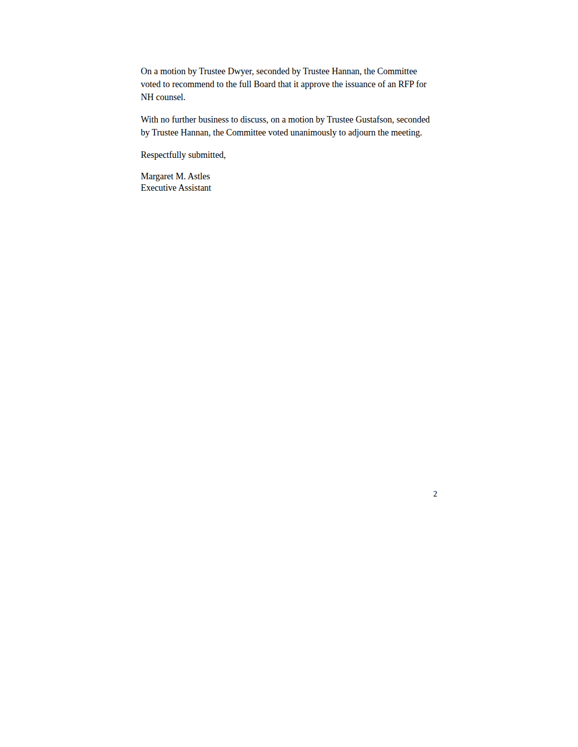On a motion by Trustee Dwyer, seconded by Trustee Hannan, the Committee voted to recommend to the full Board that it approve the issuance of an RFP for NH counsel.
With no further business to discuss, on a motion by Trustee Gustafson, seconded by Trustee Hannan, the Committee voted unanimously to adjourn the meeting.
Respectfully submitted,
Margaret M. Astles
Executive Assistant
2